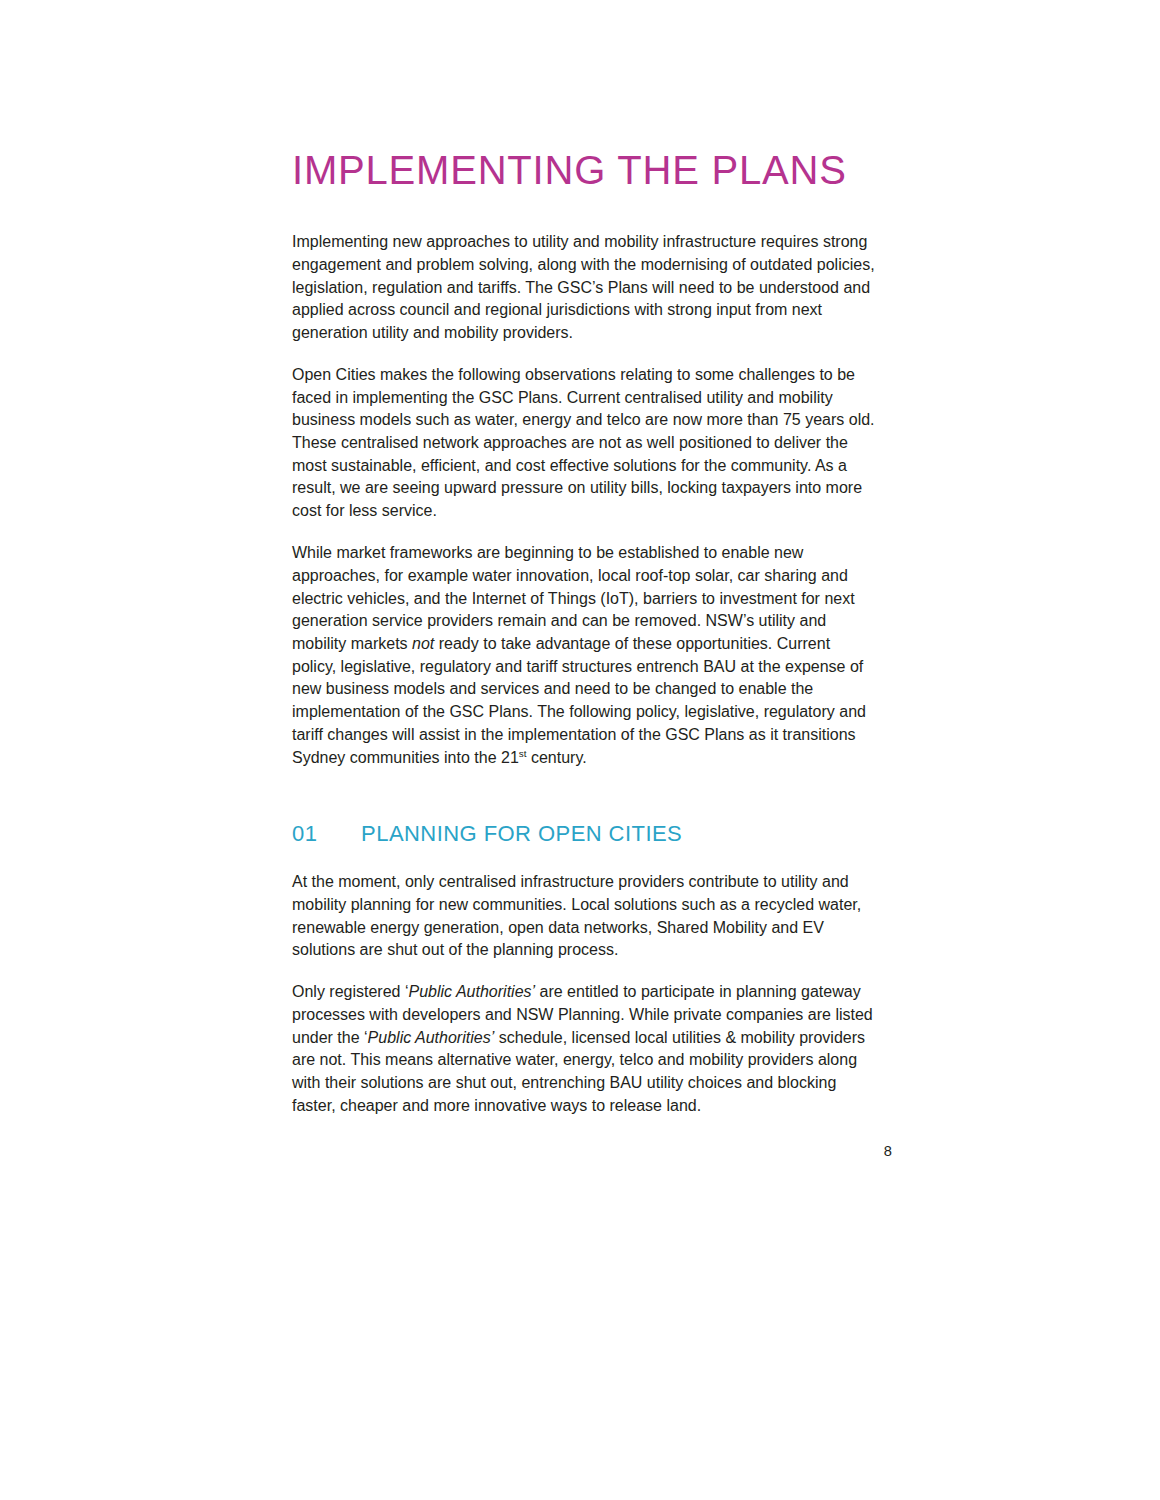IMPLEMENTING THE PLANS
Implementing new approaches to utility and mobility infrastructure requires strong engagement and problem solving, along with the modernising of outdated policies, legislation, regulation and tariffs. The GSC’s Plans will need to be understood and applied across council and regional jurisdictions with strong input from next generation utility and mobility providers.
Open Cities makes the following observations relating to some challenges to be faced in implementing the GSC Plans. Current centralised utility and mobility business models such as water, energy and telco are now more than 75 years old. These centralised network approaches are not as well positioned to deliver the most sustainable, efficient, and cost effective solutions for the community. As a result, we are seeing upward pressure on utility bills, locking taxpayers into more cost for less service.
While market frameworks are beginning to be established to enable new approaches, for example water innovation, local roof-top solar, car sharing and electric vehicles, and the Internet of Things (IoT), barriers to investment for next generation service providers remain and can be removed. NSW’s utility and mobility markets not ready to take advantage of these opportunities. Current policy, legislative, regulatory and tariff structures entrench BAU at the expense of new business models and services and need to be changed to enable the implementation of the GSC Plans. The following policy, legislative, regulatory and tariff changes will assist in the implementation of the GSC Plans as it transitions Sydney communities into the 21st century.
01 PLANNING FOR OPEN CITIES
At the moment, only centralised infrastructure providers contribute to utility and mobility planning for new communities. Local solutions such as a recycled water, renewable energy generation, open data networks, Shared Mobility and EV solutions are shut out of the planning process.
Only registered ‘Public Authorities’ are entitled to participate in planning gateway processes with developers and NSW Planning. While private companies are listed under the ‘Public Authorities’ schedule, licensed local utilities & mobility providers are not. This means alternative water, energy, telco and mobility providers along with their solutions are shut out, entrenching BAU utility choices and blocking faster, cheaper and more innovative ways to release land.
8